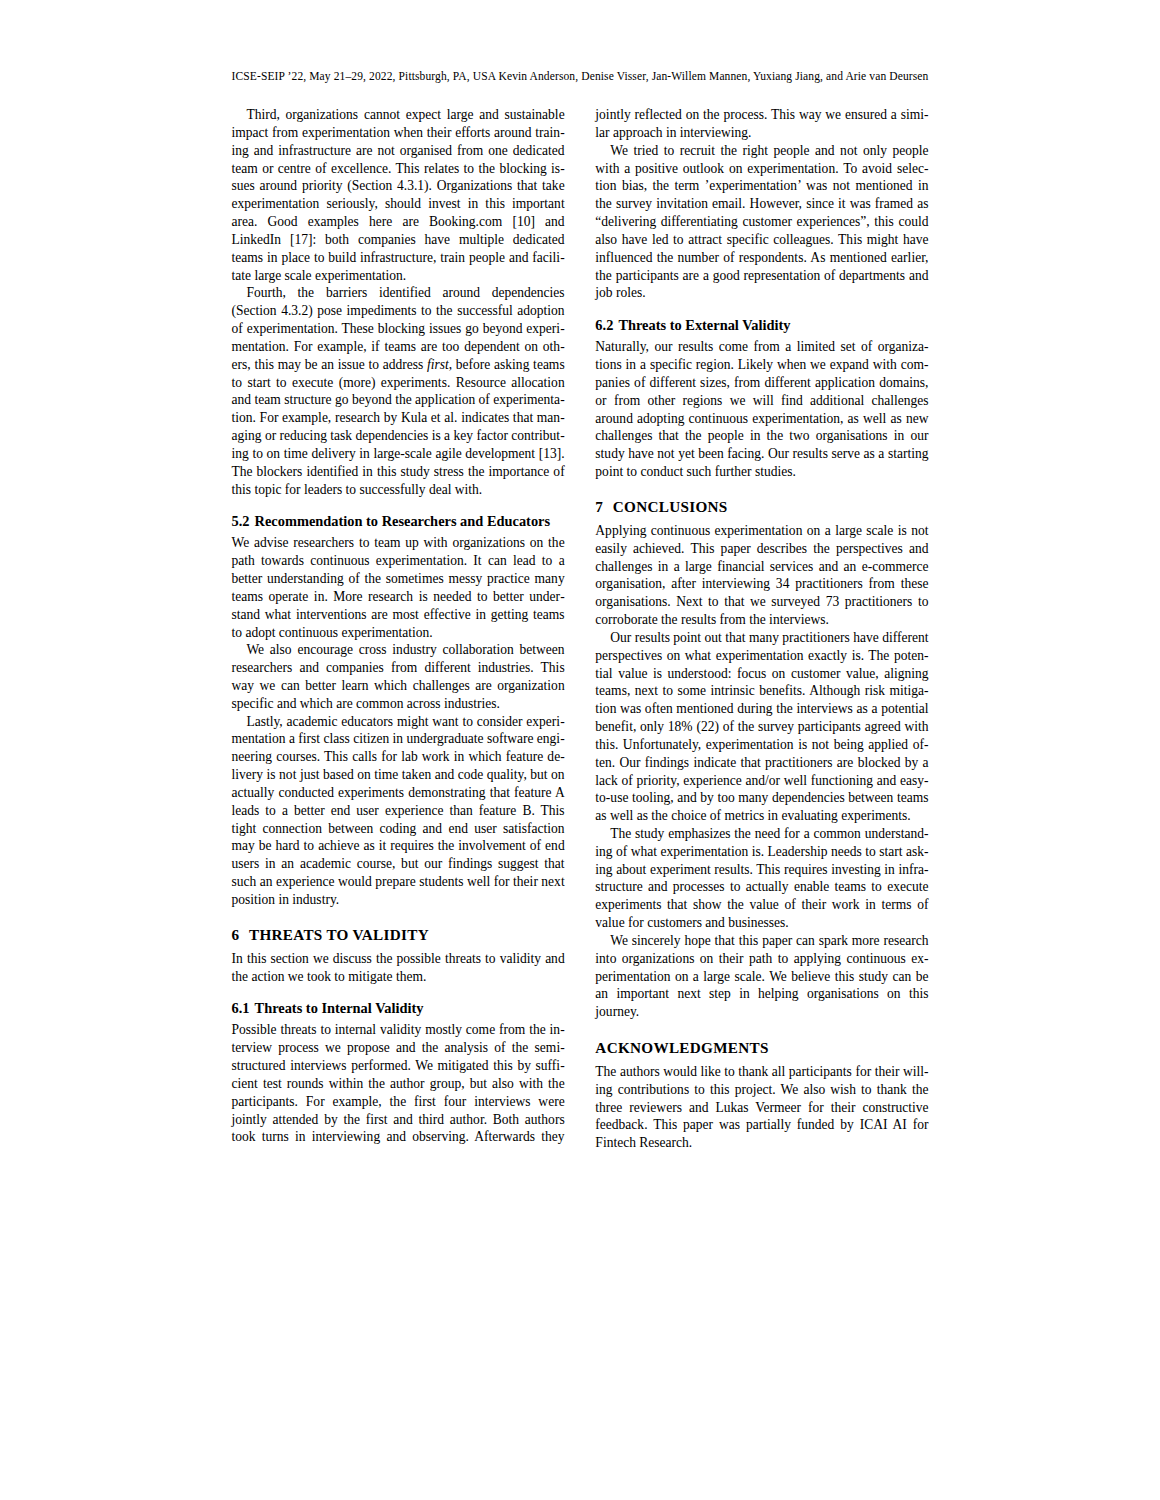ICSE-SEIP ’22, May 21–29, 2022, Pittsburgh, PA, USA
Kevin Anderson, Denise Visser, Jan-Willem Mannen, Yuxiang Jiang, and Arie van Deursen
Third, organizations cannot expect large and sustainable impact from experimentation when their efforts around training and infrastructure are not organised from one dedicated team or centre of excellence. This relates to the blocking issues around priority (Section 4.3.1). Organizations that take experimentation seriously, should invest in this important area. Good examples here are Booking.com [10] and LinkedIn [17]: both companies have multiple dedicated teams in place to build infrastructure, train people and facilitate large scale experimentation.
Fourth, the barriers identified around dependencies (Section 4.3.2) pose impediments to the successful adoption of experimentation. These blocking issues go beyond experimentation. For example, if teams are too dependent on others, this may be an issue to address first, before asking teams to start to execute (more) experiments. Resource allocation and team structure go beyond the application of experimentation. For example, research by Kula et al. indicates that managing or reducing task dependencies is a key factor contributing to on time delivery in large-scale agile development [13]. The blockers identified in this study stress the importance of this topic for leaders to successfully deal with.
5.2 Recommendation to Researchers and Educators
We advise researchers to team up with organizations on the path towards continuous experimentation. It can lead to a better understanding of the sometimes messy practice many teams operate in. More research is needed to better understand what interventions are most effective in getting teams to adopt continuous experimentation.
We also encourage cross industry collaboration between researchers and companies from different industries. This way we can better learn which challenges are organization specific and which are common across industries.
Lastly, academic educators might want to consider experimentation a first class citizen in undergraduate software engineering courses. This calls for lab work in which feature delivery is not just based on time taken and code quality, but on actually conducted experiments demonstrating that feature A leads to a better end user experience than feature B. This tight connection between coding and end user satisfaction may be hard to achieve as it requires the involvement of end users in an academic course, but our findings suggest that such an experience would prepare students well for their next position in industry.
6 THREATS TO VALIDITY
In this section we discuss the possible threats to validity and the action we took to mitigate them.
6.1 Threats to Internal Validity
Possible threats to internal validity mostly come from the interview process we propose and the analysis of the semi-structured interviews performed. We mitigated this by sufficient test rounds within the author group, but also with the participants. For example, the first four interviews were jointly attended by the first and third author. Both authors took turns in interviewing and observing. Afterwards they jointly reflected on the process. This way we ensured a similar approach in interviewing.
We tried to recruit the right people and not only people with a positive outlook on experimentation. To avoid selection bias, the term ’experimentation’ was not mentioned in the survey invitation email. However, since it was framed as “delivering differentiating customer experiences”, this could also have led to attract specific colleagues. This might have influenced the number of respondents. As mentioned earlier, the participants are a good representation of departments and job roles.
6.2 Threats to External Validity
Naturally, our results come from a limited set of organizations in a specific region. Likely when we expand with companies of different sizes, from different application domains, or from other regions we will find additional challenges around adopting continuous experimentation, as well as new challenges that the people in the two organisations in our study have not yet been facing. Our results serve as a starting point to conduct such further studies.
7 CONCLUSIONS
Applying continuous experimentation on a large scale is not easily achieved. This paper describes the perspectives and challenges in a large financial services and an e-commerce organisation, after interviewing 34 practitioners from these organisations. Next to that we surveyed 73 practitioners to corroborate the results from the interviews.
Our results point out that many practitioners have different perspectives on what experimentation exactly is. The potential value is understood: focus on customer value, aligning teams, next to some intrinsic benefits. Although risk mitigation was often mentioned during the interviews as a potential benefit, only 18% (22) of the survey participants agreed with this. Unfortunately, experimentation is not being applied often. Our findings indicate that practitioners are blocked by a lack of priority, experience and/or well functioning and easy-to-use tooling, and by too many dependencies between teams as well as the choice of metrics in evaluating experiments.
The study emphasizes the need for a common understanding of what experimentation is. Leadership needs to start asking about experiment results. This requires investing in infrastructure and processes to actually enable teams to execute experiments that show the value of their work in terms of value for customers and businesses.
We sincerely hope that this paper can spark more research into organizations on their path to applying continuous experimentation on a large scale. We believe this study can be an important next step in helping organisations on this journey.
ACKNOWLEDGMENTS
The authors would like to thank all participants for their willing contributions to this project. We also wish to thank the three reviewers and Lukas Vermeer for their constructive feedback. This paper was partially funded by ICAI AI for Fintech Research.